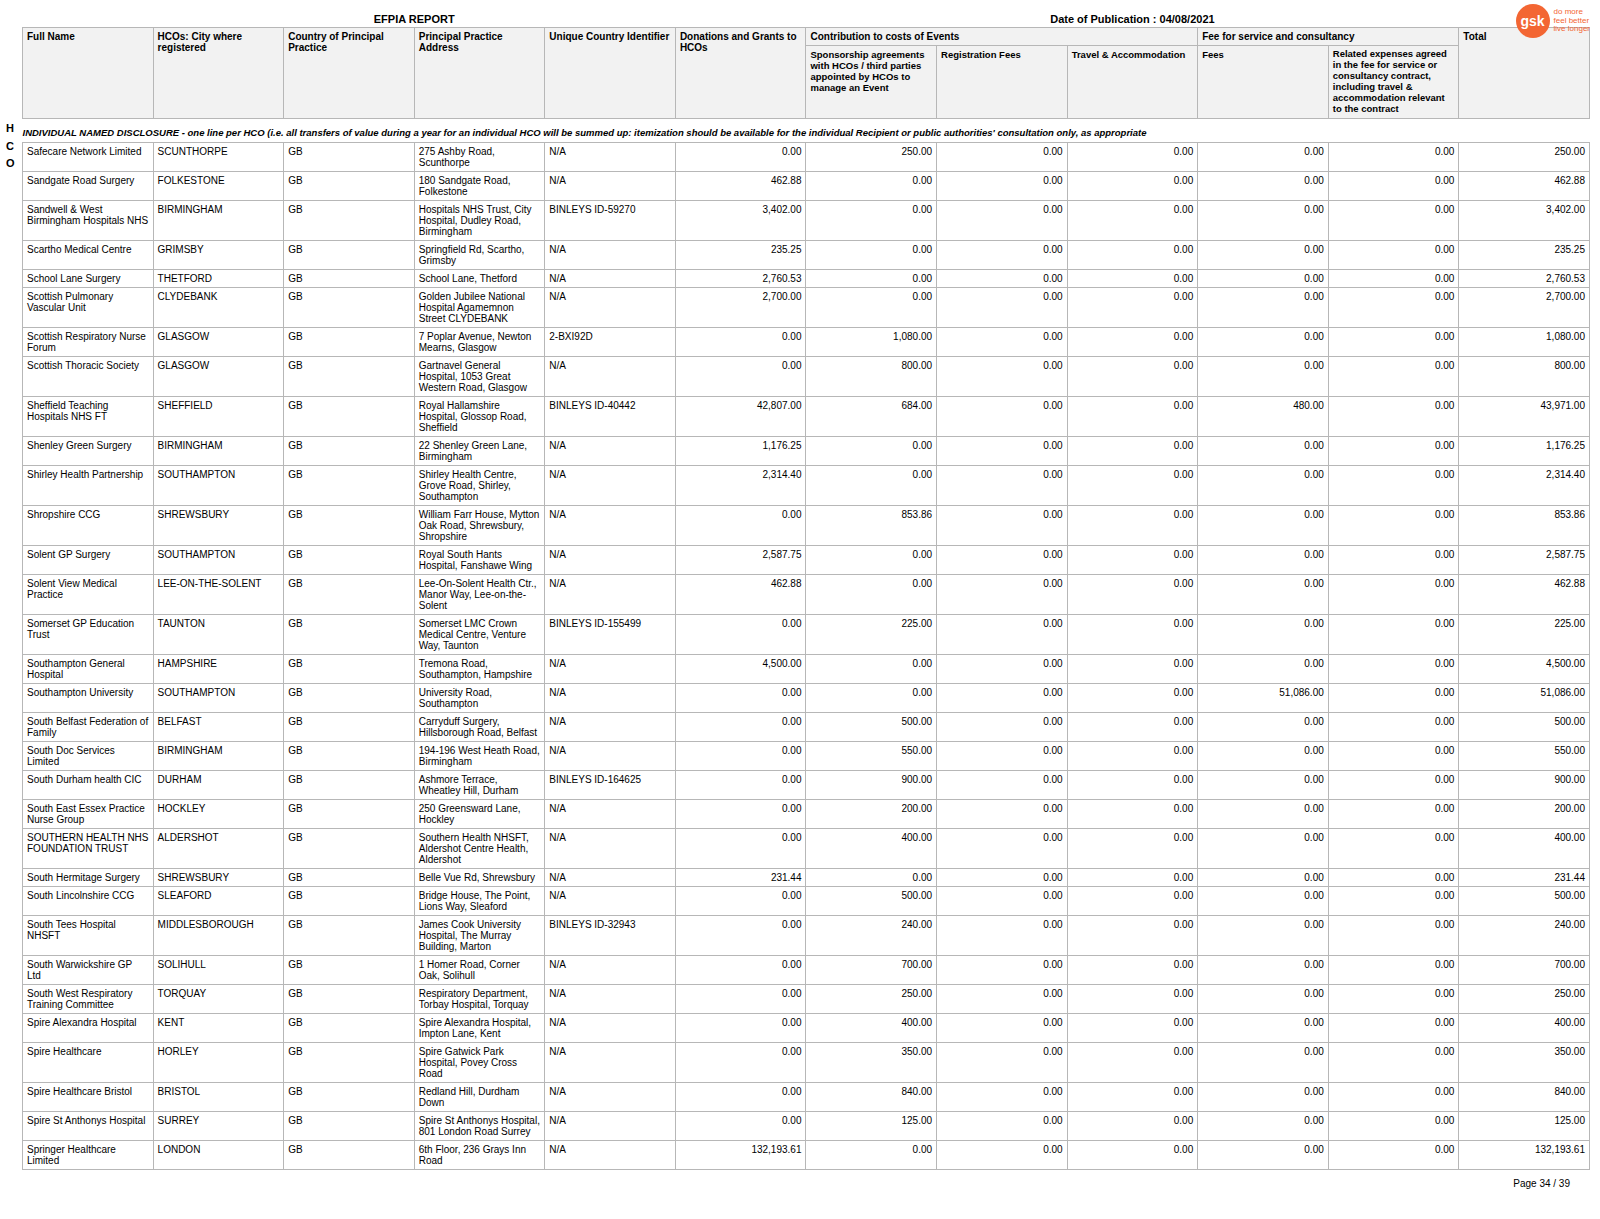gsk do more
feel better
live longer
H
C
O
| EFPIA REPORT | Date of Publication : 04/08/2021 |
| --- | --- |
| Full Name | HCOs: City where registered | Country of Principal Practice | Principal Practice Address | Unique Country Identifier | Donations and Grants to HCOs | Contribution to costs of Events | Fee for service and consultancy | Total |
| Sponsorship agreements with HCOs / third parties appointed by HCOs to manage an Event | Registration Fees | Travel & Accommodation | Fees | Related expenses agreed in the fee for service or consultancy contract, including travel & accommodation relevant to the contract |
| INDIVIDUAL NAMED DISCLOSURE - one line per HCO (i.e. all transfers of value during a year for an individual HCO will be summed up: itemization should be available for the individual Recipient or public authorities' consultation only, as appropriate |
| Safecare Network Limited | SCUNTHORPE | GB | 275 Ashby Road, Scunthorpe | N/A | 0.00 | 250.00 | 0.00 | 0.00 | 0.00 | 0.00 | 250.00 |
| Sandgate Road Surgery | FOLKESTONE | GB | 180 Sandgate Road, Folkestone | N/A | 462.88 | 0.00 | 0.00 | 0.00 | 0.00 | 0.00 | 462.88 |
| Sandwell & West Birmingham Hospitals NHS | BIRMINGHAM | GB | Hospitals NHS Trust, City Hospital, Dudley Road, Birmingham | BINLEYS ID-59270 | 3,402.00 | 0.00 | 0.00 | 0.00 | 0.00 | 0.00 | 3,402.00 |
| Scartho Medical Centre | GRIMSBY | GB | Springfield Rd, Scartho, Grimsby | N/A | 235.25 | 0.00 | 0.00 | 0.00 | 0.00 | 0.00 | 235.25 |
| School Lane Surgery | THETFORD | GB | School Lane, Thetford | N/A | 2,760.53 | 0.00 | 0.00 | 0.00 | 0.00 | 0.00 | 2,760.53 |
| Scottish Pulmonary Vascular Unit | CLYDEBANK | GB | Golden Jubilee National Hospital Agamemnon Street CLYDEBANK | N/A | 2,700.00 | 0.00 | 0.00 | 0.00 | 0.00 | 0.00 | 2,700.00 |
| Scottish Respiratory Nurse Forum | GLASGOW | GB | 7 Poplar Avenue, Newton Mearns, Glasgow | 2-BXI92D | 0.00 | 1,080.00 | 0.00 | 0.00 | 0.00 | 0.00 | 1,080.00 |
| Scottish Thoracic Society | GLASGOW | GB | Gartnavel General Hospital, 1053 Great Western Road, Glasgow | N/A | 0.00 | 800.00 | 0.00 | 0.00 | 0.00 | 0.00 | 800.00 |
| Sheffield Teaching Hospitals NHS FT | SHEFFIELD | GB | Royal Hallamshire Hospital, Glossop Road, Sheffield | BINLEYS ID-40442 | 42,807.00 | 684.00 | 0.00 | 0.00 | 480.00 | 0.00 | 43,971.00 |
| Shenley Green Surgery | BIRMINGHAM | GB | 22 Shenley Green Lane, Birmingham | N/A | 1,176.25 | 0.00 | 0.00 | 0.00 | 0.00 | 0.00 | 1,176.25 |
| Shirley Health Partnership | SOUTHAMPTON | GB | Shirley Health Centre, Grove Road, Shirley, Southampton | N/A | 2,314.40 | 0.00 | 0.00 | 0.00 | 0.00 | 0.00 | 2,314.40 |
| Shropshire CCG | SHREWSBURY | GB | William Farr House, Mytton Oak Road, Shrewsbury, Shropshire | N/A | 0.00 | 853.86 | 0.00 | 0.00 | 0.00 | 0.00 | 853.86 |
| Solent GP Surgery | SOUTHAMPTON | GB | Royal South Hants Hospital, Fanshawe Wing | N/A | 2,587.75 | 0.00 | 0.00 | 0.00 | 0.00 | 0.00 | 2,587.75 |
| Solent View Medical Practice | LEE-ON-THE-SOLENT | GB | Lee-On-Solent Health Ctr., Manor Way, Lee-on-the-Solent | N/A | 462.88 | 0.00 | 0.00 | 0.00 | 0.00 | 0.00 | 462.88 |
| Somerset GP Education Trust | TAUNTON | GB | Somerset LMC Crown Medical Centre, Venture Way, Taunton | BINLEYS ID-155499 | 0.00 | 225.00 | 0.00 | 0.00 | 0.00 | 0.00 | 225.00 |
| Southampton General Hospital | HAMPSHIRE | GB | Tremona Road, Southampton, Hampshire | N/A | 4,500.00 | 0.00 | 0.00 | 0.00 | 0.00 | 0.00 | 4,500.00 |
| Southampton University | SOUTHAMPTON | GB | University Road, Southampton | N/A | 0.00 | 0.00 | 0.00 | 0.00 | 51,086.00 | 0.00 | 51,086.00 |
| South Belfast Federation of Family | BELFAST | GB | Carryduff Surgery, Hillsborough Road, Belfast | N/A | 0.00 | 500.00 | 0.00 | 0.00 | 0.00 | 0.00 | 500.00 |
| South Doc Services Limited | BIRMINGHAM | GB | 194-196 West Heath Road, Birmingham | N/A | 0.00 | 550.00 | 0.00 | 0.00 | 0.00 | 0.00 | 550.00 |
| South Durham health CIC | DURHAM | GB | Ashmore Terrace, Wheatley Hill, Durham | BINLEYS ID-164625 | 0.00 | 900.00 | 0.00 | 0.00 | 0.00 | 0.00 | 900.00 |
| South East Essex Practice Nurse Group | HOCKLEY | GB | 250 Greensward Lane, Hockley | N/A | 0.00 | 200.00 | 0.00 | 0.00 | 0.00 | 0.00 | 200.00 |
| SOUTHERN HEALTH NHS FOUNDATION TRUST | ALDERSHOT | GB | Southern Health NHSFT, Aldershot Centre Health, Aldershot | N/A | 0.00 | 400.00 | 0.00 | 0.00 | 0.00 | 0.00 | 400.00 |
| South Hermitage Surgery | SHREWSBURY | GB | Belle Vue Rd, Shrewsbury | N/A | 231.44 | 0.00 | 0.00 | 0.00 | 0.00 | 0.00 | 231.44 |
| South Lincolnshire CCG | SLEAFORD | GB | Bridge House, The Point, Lions Way, Sleaford | N/A | 0.00 | 500.00 | 0.00 | 0.00 | 0.00 | 0.00 | 500.00 |
| South Tees Hospital NHSFT | MIDDLESBOROUGH | GB | James Cook University Hospital, The Murray Building, Marton | BINLEYS ID-32943 | 0.00 | 240.00 | 0.00 | 0.00 | 0.00 | 0.00 | 240.00 |
| South Warwickshire GP Ltd | SOLIHULL | GB | 1 Homer Road, Corner Oak, Solihull | N/A | 0.00 | 700.00 | 0.00 | 0.00 | 0.00 | 0.00 | 700.00 |
| South West Respiratory Training Committee | TORQUAY | GB | Respiratory Department, Torbay Hospital, Torquay | N/A | 0.00 | 250.00 | 0.00 | 0.00 | 0.00 | 0.00 | 250.00 |
| Spire Alexandra Hospital | KENT | GB | Spire Alexandra Hospital, Impton Lane, Kent | N/A | 0.00 | 400.00 | 0.00 | 0.00 | 0.00 | 0.00 | 400.00 |
| Spire Healthcare | HORLEY | GB | Spire Gatwick Park Hospital, Povey Cross Road | N/A | 0.00 | 350.00 | 0.00 | 0.00 | 0.00 | 0.00 | 350.00 |
| Spire Healthcare Bristol | BRISTOL | GB | Redland Hill, Durdham Down | N/A | 0.00 | 840.00 | 0.00 | 0.00 | 0.00 | 0.00 | 840.00 |
| Spire St Anthonys Hospital | SURREY | GB | Spire St Anthonys Hospital, 801 London Road Surrey | N/A | 0.00 | 125.00 | 0.00 | 0.00 | 0.00 | 0.00 | 125.00 |
| Springer Healthcare Limited | LONDON | GB | 6th Floor, 236 Grays Inn Road | N/A | 132,193.61 | 0.00 | 0.00 | 0.00 | 0.00 | 0.00 | 132,193.61 |
Page 34 / 39